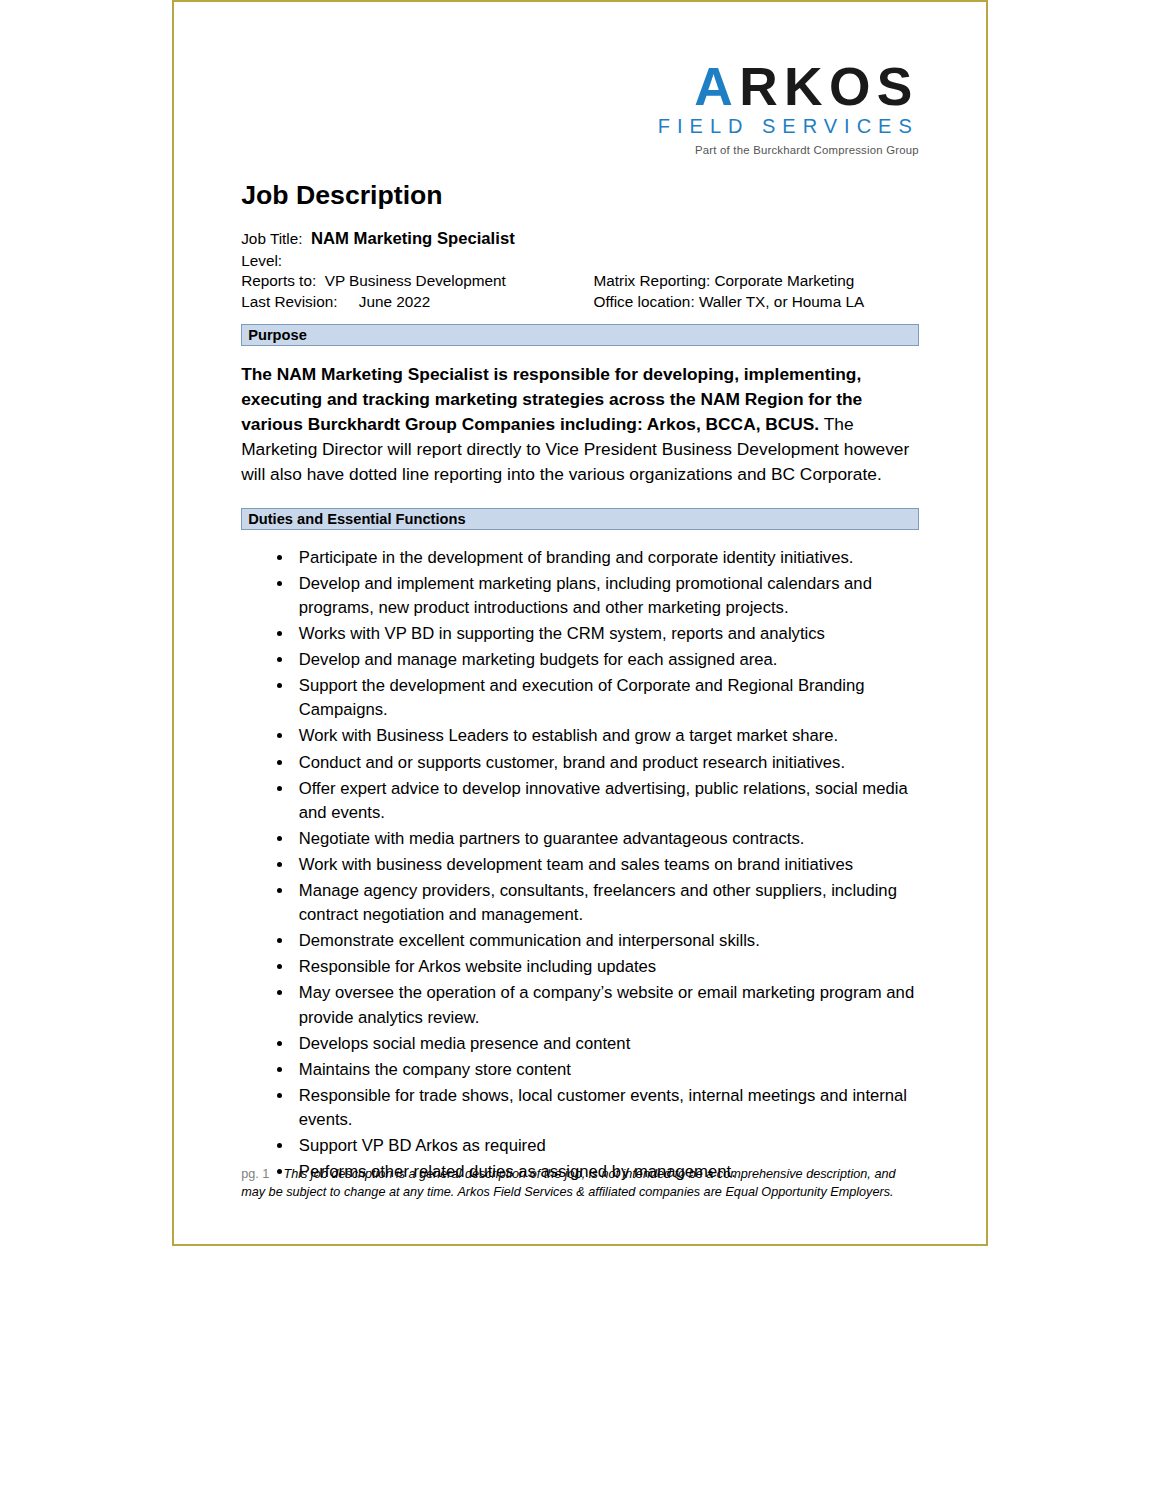ARKOS
FIELD SERVICES
Part of the Burckhardt Compression Group
Job Description
| Job Title: NAM Marketing Specialist | |
| Level: | |
| Reports to: VP Business Development | Matrix Reporting: Corporate Marketing |
| Last Revision: June 2022 | Office location: Waller TX, or Houma LA |
Purpose
The NAM Marketing Specialist is responsible for developing, implementing, executing and tracking marketing strategies across the NAM Region for the various Burckhardt Group Companies including: Arkos, BCCA, BCUS. The Marketing Director will report directly to Vice President Business Development however will also have dotted line reporting into the various organizations and BC Corporate.
Duties and Essential Functions
Participate in the development of branding and corporate identity initiatives.
Develop and implement marketing plans, including promotional calendars and programs, new product introductions and other marketing projects.
Works with VP BD in supporting the CRM system, reports and analytics
Develop and manage marketing budgets for each assigned area.
Support the development and execution of Corporate and Regional Branding Campaigns.
Work with Business Leaders to establish and grow a target market share.
Conduct and or supports customer, brand and product research initiatives.
Offer expert advice to develop innovative advertising, public relations, social media and events.
Negotiate with media partners to guarantee advantageous contracts.
Work with business development team and sales teams on brand initiatives
Manage agency providers, consultants, freelancers and other suppliers, including contract negotiation and management.
Demonstrate excellent communication and interpersonal skills.
Responsible for Arkos website including updates
May oversee the operation of a company’s website or email marketing program and provide analytics review.
Develops social media presence and content
Maintains the company store content
Responsible for trade shows, local customer events, internal meetings and internal events.
Support VP BD Arkos as required
Performs other related duties as assigned by management.
pg. 1 This job description is a general description of the job, is not intended to be a comprehensive description, and may be subject to change at any time. Arkos Field Services & affiliated companies are Equal Opportunity Employers.